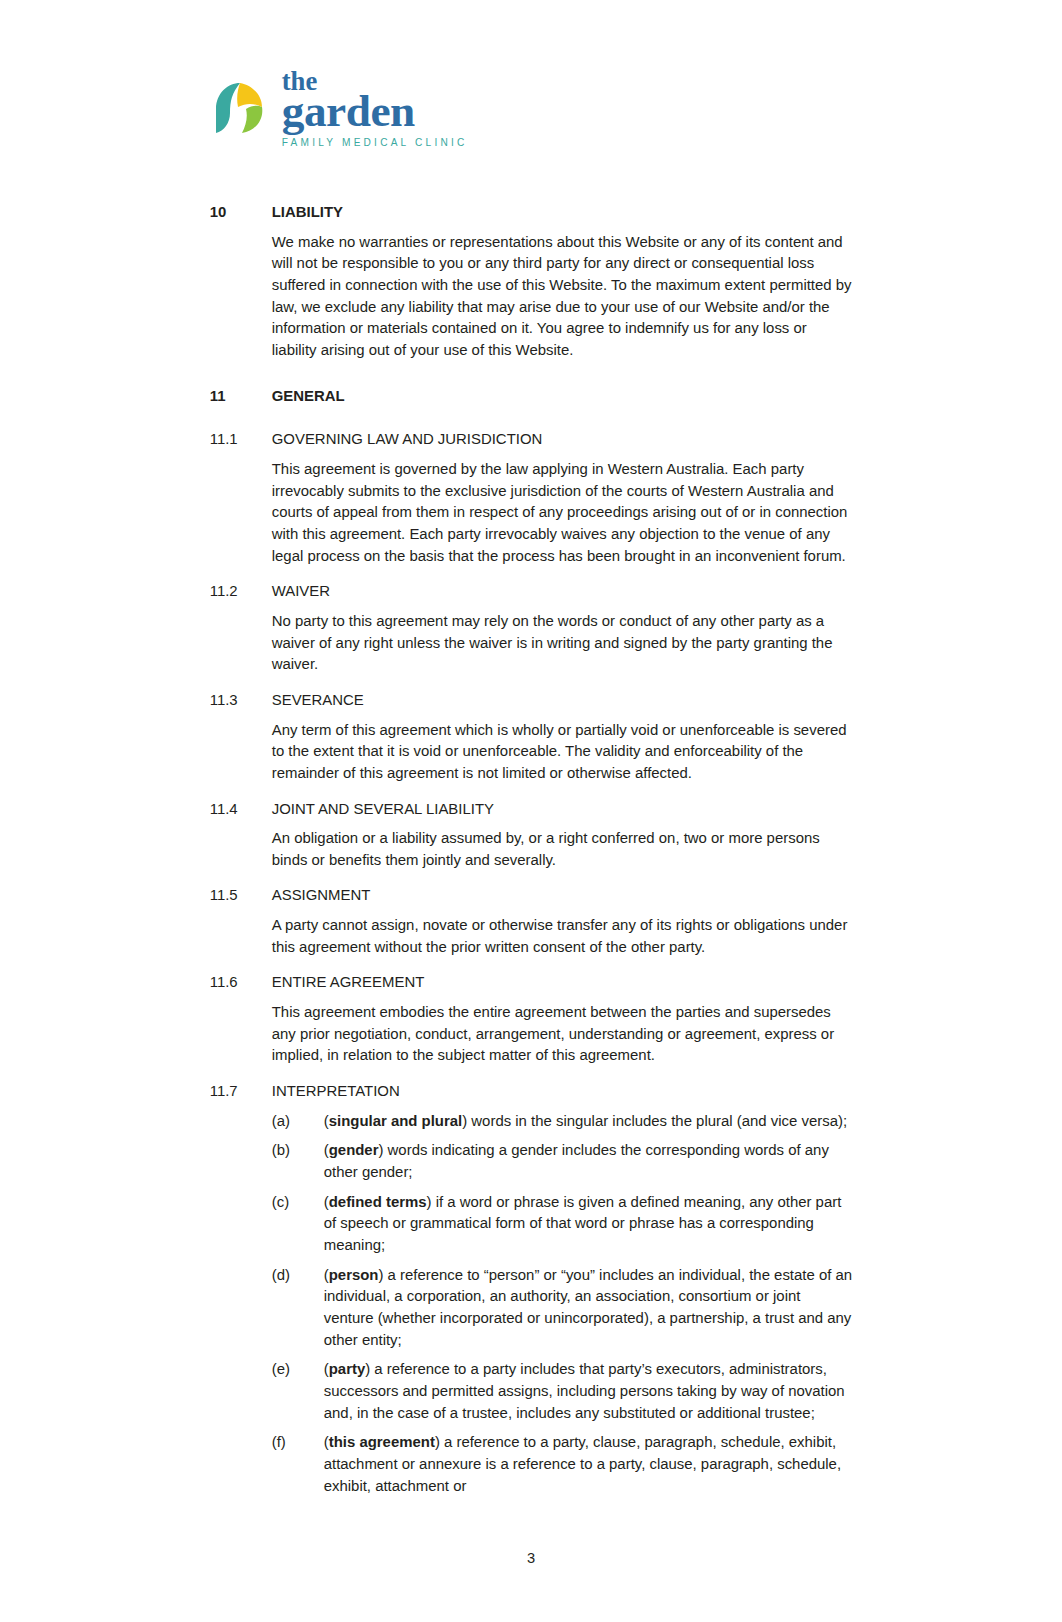the garden FAMILY MEDICAL CLINIC
10
Liability
We make no warranties or representations about this Website or any of its content and will not be responsible to you or any third party for any direct or consequential loss suffered in connection with the use of this Website. To the maximum extent permitted by law, we exclude any liability that may arise due to your use of our Website and/or the information or materials contained on it. You agree to indemnify us for any loss or liability arising out of your use of this Website.
11
General
11.1
GOVERNING LAW AND JURISDICTION
This agreement is governed by the law applying in Western Australia. Each party irrevocably submits to the exclusive jurisdiction of the courts of Western Australia and courts of appeal from them in respect of any proceedings arising out of or in connection with this agreement. Each party irrevocably waives any objection to the venue of any legal process on the basis that the process has been brought in an inconvenient forum.
11.2
WAIVER
No party to this agreement may rely on the words or conduct of any other party as a waiver of any right unless the waiver is in writing and signed by the party granting the waiver.
11.3
SEVERANCE
Any term of this agreement which is wholly or partially void or unenforceable is severed to the extent that it is void or unenforceable. The validity and enforceability of the remainder of this agreement is not limited or otherwise affected.
11.4
JOINT AND SEVERAL LIABILITY
An obligation or a liability assumed by, or a right conferred on, two or more persons binds or benefits them jointly and severally.
11.5
ASSIGNMENT
A party cannot assign, novate or otherwise transfer any of its rights or obligations under this agreement without the prior written consent of the other party.
11.6
ENTIRE AGREEMENT
This agreement embodies the entire agreement between the parties and supersedes any prior negotiation, conduct, arrangement, understanding or agreement, express or implied, in relation to the subject matter of this agreement.
11.7
INTERPRETATION
(a) (singular and plural) words in the singular includes the plural (and vice versa);
(b) (gender) words indicating a gender includes the corresponding words of any other gender;
(c) (defined terms) if a word or phrase is given a defined meaning, any other part of speech or grammatical form of that word or phrase has a corresponding meaning;
(d) (person) a reference to “person” or “you” includes an individual, the estate of an individual, a corporation, an authority, an association, consortium or joint venture (whether incorporated or unincorporated), a partnership, a trust and any other entity;
(e) (party) a reference to a party includes that party’s executors, administrators, successors and permitted assigns, including persons taking by way of novation and, in the case of a trustee, includes any substituted or additional trustee;
(f) (this agreement) a reference to a party, clause, paragraph, schedule, exhibit, attachment or annexure is a reference to a party, clause, paragraph, schedule, exhibit, attachment or
3